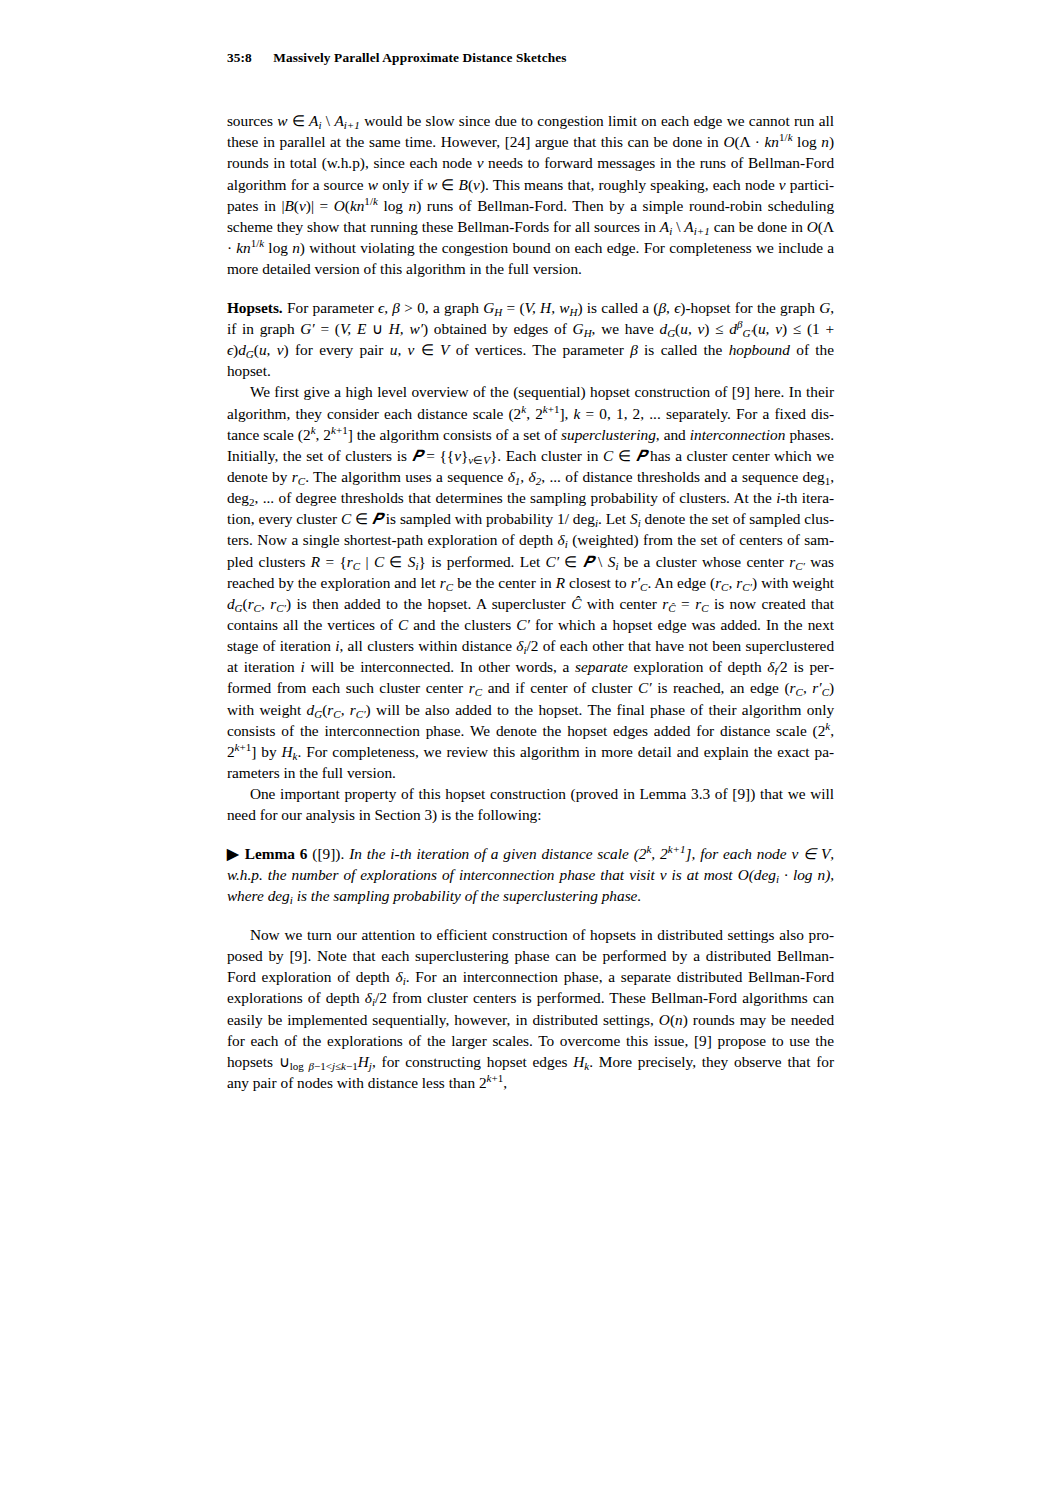35:8 Massively Parallel Approximate Distance Sketches
sources w ∈ Ai \ Ai+1 would be slow since due to congestion limit on each edge we cannot run all these in parallel at the same time. However, [24] argue that this can be done in O(Λ · kn1/k log n) rounds in total (w.h.p), since each node v needs to forward messages in the runs of Bellman-Ford algorithm for a source w only if w ∈ B(v). This means that, roughly speaking, each node v participates in |B(v)| = O(kn1/k log n) runs of Bellman-Ford. Then by a simple round-robin scheduling scheme they show that running these Bellman-Fords for all sources in Ai \ Ai+1 can be done in O(Λ · kn1/k log n) without violating the congestion bound on each edge. For completeness we include a more detailed version of this algorithm in the full version.
Hopsets. For parameter ϵ, β > 0, a graph GH = (V, H, wH) is called a (β, ϵ)-hopset for the graph G, if in graph G′ = (V, E ∪ H, w′) obtained by edges of GH, we have dG(u, v) ≤ dβG′(u, v) ≤ (1 + ϵ)dG(u, v) for every pair u, v ∈ V of vertices. The parameter β is called the hopbound of the hopset.
We first give a high level overview of the (sequential) hopset construction of [9] here. In their algorithm, they consider each distance scale (2k, 2k+1], k = 0, 1, 2, ... separately. For a fixed distance scale (2k, 2k+1] the algorithm consists of a set of superclustering, and interconnection phases. Initially, the set of clusters is 𝑷 = {{v}v∈V}. Each cluster in C ∈ 𝑷 has a cluster center which we denote by rC. The algorithm uses a sequence δ1, δ2, ... of distance thresholds and a sequence deg1, deg2, ... of degree thresholds that determines the sampling probability of clusters. At the i-th iteration, every cluster C ∈ 𝑷 is sampled with probability 1/ degi. Let Si denote the set of sampled clusters. Now a single shortest-path exploration of depth δi (weighted) from the set of centers of sampled clusters R = {rC | C ∈ Si} is performed. Let C′ ∈ 𝑷 \ Si be a cluster whose center rC′ was reached by the exploration and let rC be the center in R closest to r′C. An edge (rC, rC′) with weight dG(rC, rC′) is then added to the hopset. A supercluster Ĉ with center rĈ = rC is now created that contains all the vertices of C and the clusters C′ for which a hopset edge was added. In the next stage of iteration i, all clusters within distance δi/2 of each other that have not been superclustered at iteration i will be interconnected. In other words, a separate exploration of depth δi⁄2 is performed from each such cluster center rC and if center of cluster C′ is reached, an edge (rC, r′C) with weight dG(rC, rC′) will be also added to the hopset. The final phase of their algorithm only consists of the interconnection phase. We denote the hopset edges added for distance scale (2k, 2k+1] by Hk. For completeness, we review this algorithm in more detail and explain the exact parameters in the full version.
One important property of this hopset construction (proved in Lemma 3.3 of [9]) that we will need for our analysis in Section 3) is the following:
▶ Lemma 6 ([9]). In the i-th iteration of a given distance scale (2k, 2k+1], for each node v ∈ V, w.h.p. the number of explorations of interconnection phase that visit v is at most O(degi · log n), where degi is the sampling probability of the superclustering phase.
Now we turn our attention to efficient construction of hopsets in distributed settings also proposed by [9]. Note that each superclustering phase can be performed by a distributed Bellman-Ford exploration of depth δi. For an interconnection phase, a separate distributed Bellman-Ford explorations of depth δi/2 from cluster centers is performed. These Bellman-Ford algorithms can easily be implemented sequentially, however, in distributed settings, O(n) rounds may be needed for each of the explorations of the larger scales. To overcome this issue, [9] propose to use the hopsets ∪log β−1<j≤k−1Hj, for constructing hopset edges Hk. More precisely, they observe that for any pair of nodes with distance less than 2k+1,